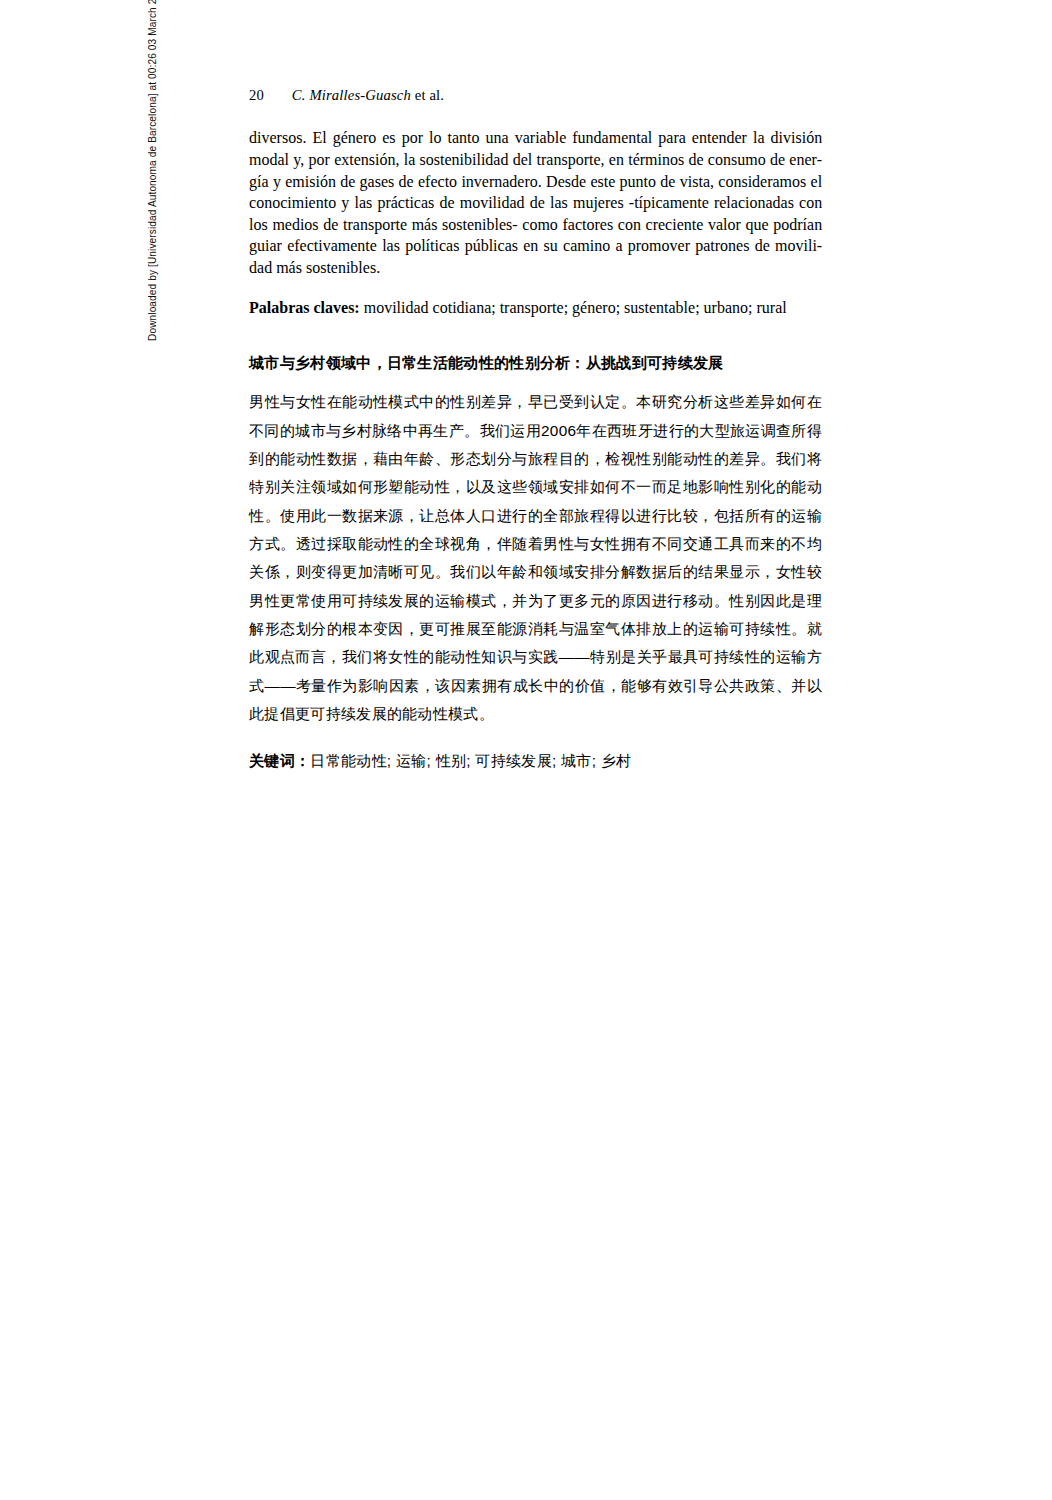Downloaded by [Universidad Autonoma de Barcelona] at 00:26 03 March 2015
20 C. Miralles-Guasch et al.
diversos. El género es por lo tanto una variable fundamental para entender la división modal y, por extensión, la sostenibilidad del transporte, en términos de consumo de energía y emisión de gases de efecto invernadero. Desde este punto de vista, consideramos el conocimiento y las prácticas de movilidad de las mujeres -típicamente relacionadas con los medios de transporte más sostenibles- como factores con creciente valor que podrían guiar efectivamente las políticas públicas en su camino a promover patrones de movilidad más sostenibles.
Palabras claves: movilidad cotidiana; transporte; género; sustentable; urbano; rural
城市与乡村领域中，日常生活能动性的性别分析：从挑战到可持续发展
男性与女性在能动性模式中的性别差异，早已受到认定。本研究分析这些差异如何在不同的城市与乡村脉络中再生产。我们运用2006年在西班牙进行的大型旅运调查所得到的能动性数据，藉由年龄、形态划分与旅程目的，检视性别能动性的差异。我们将特别关注领域如何形塑能动性，以及这些领域安排如何不一而足地影响性别化的能动性。使用此一数据来源，让总体人口进行的全部旅程得以进行比较，包括所有的运输方式。透过採取能动性的全球视角，伴随着男性与女性拥有不同交通工具而来的不均关係，则变得更加清晰可见。我们以年龄和领域安排分解数据后的结果显示，女性较男性更常使用可持续发展的运输模式，并为了更多元的原因进行移动。性别因此是理解形态划分的根本变因，更可推展至能源消耗与温室气体排放上的运输可持续性。就此观点而言，我们将女性的能动性知识与实践——特别是关乎最具可持续性的运输方式——考量作为影响因素，该因素拥有成长中的价值，能够有效引导公共政策、并以此提倡更可持续发展的能动性模式。
关键词：日常能动性; 运输; 性别; 可持续发展; 城市; 乡村